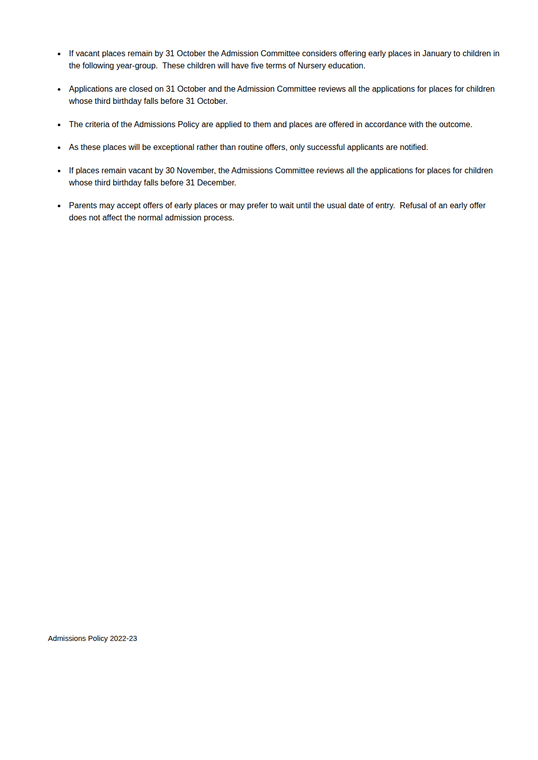If vacant places remain by 31 October the Admission Committee considers offering early places in January to children in the following year-group. These children will have five terms of Nursery education.
Applications are closed on 31 October and the Admission Committee reviews all the applications for places for children whose third birthday falls before 31 October.
The criteria of the Admissions Policy are applied to them and places are offered in accordance with the outcome.
As these places will be exceptional rather than routine offers, only successful applicants are notified.
If places remain vacant by 30 November, the Admissions Committee reviews all the applications for places for children whose third birthday falls before 31 December.
Parents may accept offers of early places or may prefer to wait until the usual date of entry. Refusal of an early offer does not affect the normal admission process.
Admissions Policy 2022-23